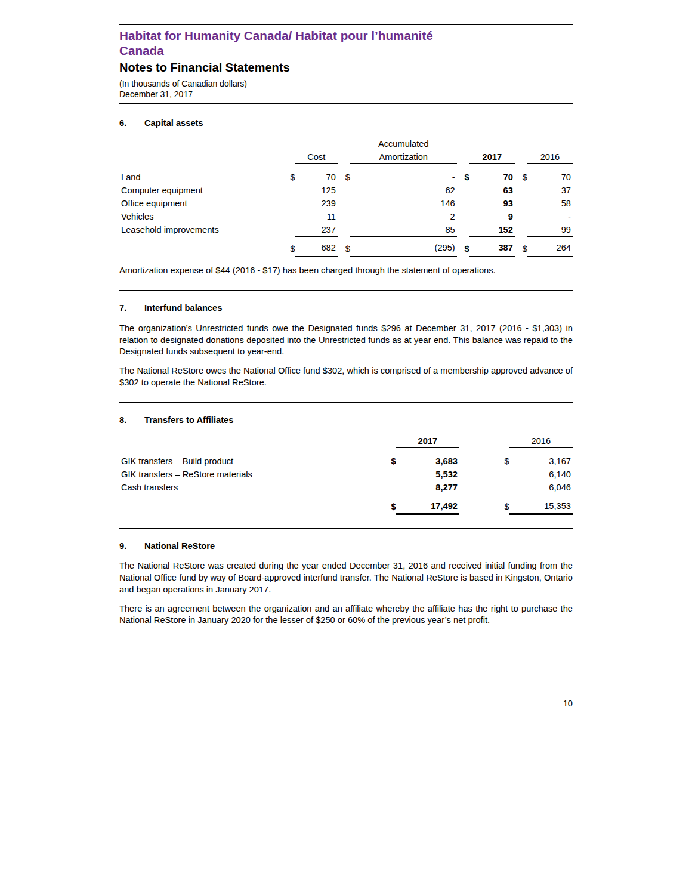Habitat for Humanity Canada/ Habitat pour l’humanité
Canada
Notes to Financial Statements
(In thousands of Canadian dollars)
December 31, 2017
6. Capital assets
| | | | | Accumulated | | | | |
| | | Cost | | Amortization | | 2017 | | 2016 |
| Land | $ | 70 | $ | - | $ | 70 | $ | 70 |
| Computer equipment | | 125 | | 62 | | 63 | | 37 |
| Office equipment | | 239 | | 146 | | 93 | | 58 |
| Vehicles | | 11 | | 2 | | 9 | | - |
| Leasehold improvements | | 237 | | 85 | | 152 | | 99 |
| | $ | 682 | $ | (295) | $ | 387 | $ | 264 |
Amortization expense of $44 (2016 - $17) has been charged through the statement of operations.
7. Interfund balances
The organization’s Unrestricted funds owe the Designated funds $296 at December 31, 2017 (2016 - $1,303) in relation to designated donations deposited into the Unrestricted funds as at year end. This balance was repaid to the Designated funds subsequent to year-end.
The National ReStore owes the National Office fund $302, which is comprised of a membership approved advance of $302 to operate the National ReStore.
8. Transfers to Affiliates
| | | 2017 | | 2016 |
| GIK transfers – Build product | $ | 3,683 | $ | 3,167 |
| GIK transfers – ReStore materials | | 5,532 | | 6,140 |
| Cash transfers | | 8,277 | | 6,046 |
| | $ | 17,492 | $ | 15,353 |
9. National ReStore
The National ReStore was created during the year ended December 31, 2016 and received initial funding from the National Office fund by way of Board-approved interfund transfer. The National ReStore is based in Kingston, Ontario and began operations in January 2017.
There is an agreement between the organization and an affiliate whereby the affiliate has the right to purchase the National ReStore in January 2020 for the lesser of $250 or 60% of the previous year’s net profit.
10